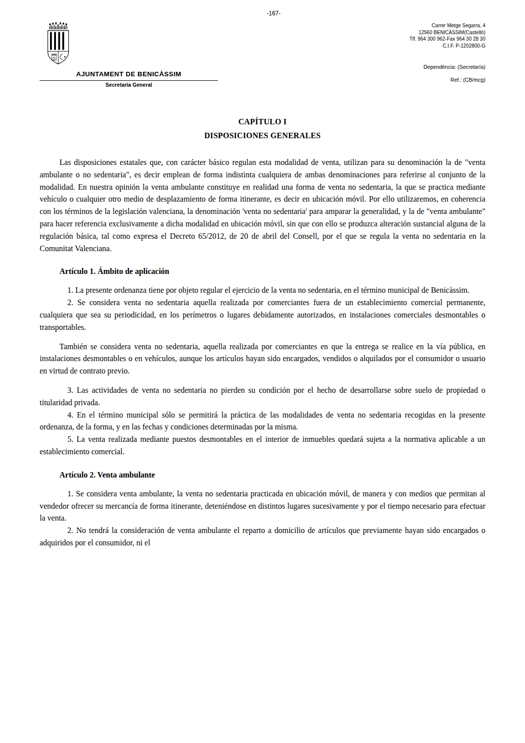| AJUNTAMENT DE BENICÀSSIM Secretaria General | -167- | Carrer Metge Segarra, 4 12560 BENICÀSSIM(Castelló) Tlf. 964 300 962-Fax 964 30 28 30 C.I.F. P-1202800-G Dependència: (Secretaría) Ref.: (CB/mcg) |
CAPÍTULO I
DISPOSICIONES GENERALES
Las disposiciones estatales que, con carácter básico regulan esta modalidad de venta, utilizan para su denominación la de "venta ambulante o no sedentaria", es decir emplean de forma indistinta cualquiera de ambas denominaciones para referirse al conjunto de la modalidad. En nuestra opinión la venta ambulante constituye en realidad una forma de venta no sedentaria, la que se practica mediante vehículo o cualquier otro medio de desplazamiento de forma itinerante, es decir en ubicación móvil. Por ello utilizaremos, en coherencia con los términos de la legislación valenciana, la denominación 'venta no sedentaria' para amparar la generalidad, y la de "venta ambulante" para hacer referencia exclusivamente a dicha modalidad en ubicación móvil, sin que con ello se produzca alteración sustancial alguna de la regulación básica, tal como expresa el Decreto 65/2012, de 20 de abril del Consell, por el que se regula la venta no sedentaria en la Comunitat Valenciana.
Artículo 1. Ámbito de aplicación
1. La presente ordenanza tiene por objeto regular el ejercicio de la venta no sedentaria, en el término municipal de Benicàssim.
2. Se considera venta no sedentaria aquella realizada por comerciantes fuera de un establecimiento comercial permanente, cualquiera que sea su periodicidad, en los perímetros o lugares debidamente autorizados, en instalaciones comerciales desmontables o transportables.
También se considera venta no sedentaria, aquella realizada por comerciantes en que la entrega se realice en la vía pública, en instalaciones desmontables o en vehículos, aunque los artículos hayan sido encargados, vendidos o alquilados por el consumidor o usuario en virtud de contrato previo.
3. Las actividades de venta no sedentaria no pierden su condición por el hecho de desarrollarse sobre suelo de propiedad o titularidad privada.
4. En el término municipal sólo se permitirá la práctica de las modalidades de venta no sedentaria recogidas en la presente ordenanza, de la forma, y en las fechas y condiciones determinadas por la misma.
5. La venta realizada mediante puestos desmontables en el interior de inmuebles quedará sujeta a la normativa aplicable a un establecimiento comercial.
Artículo 2. Venta ambulante
1. Se considera venta ambulante, la venta no sedentaria practicada en ubicación móvil, de manera y con medios que permitan al vendedor ofrecer su mercancía de forma itinerante, deteniéndose en distintos lugares sucesivamente y por el tiempo necesario para efectuar la venta.
2. No tendrá la consideración de venta ambulante el reparto a domicilio de artículos que previamente hayan sido encargados o adquiridos por el consumidor, ni el